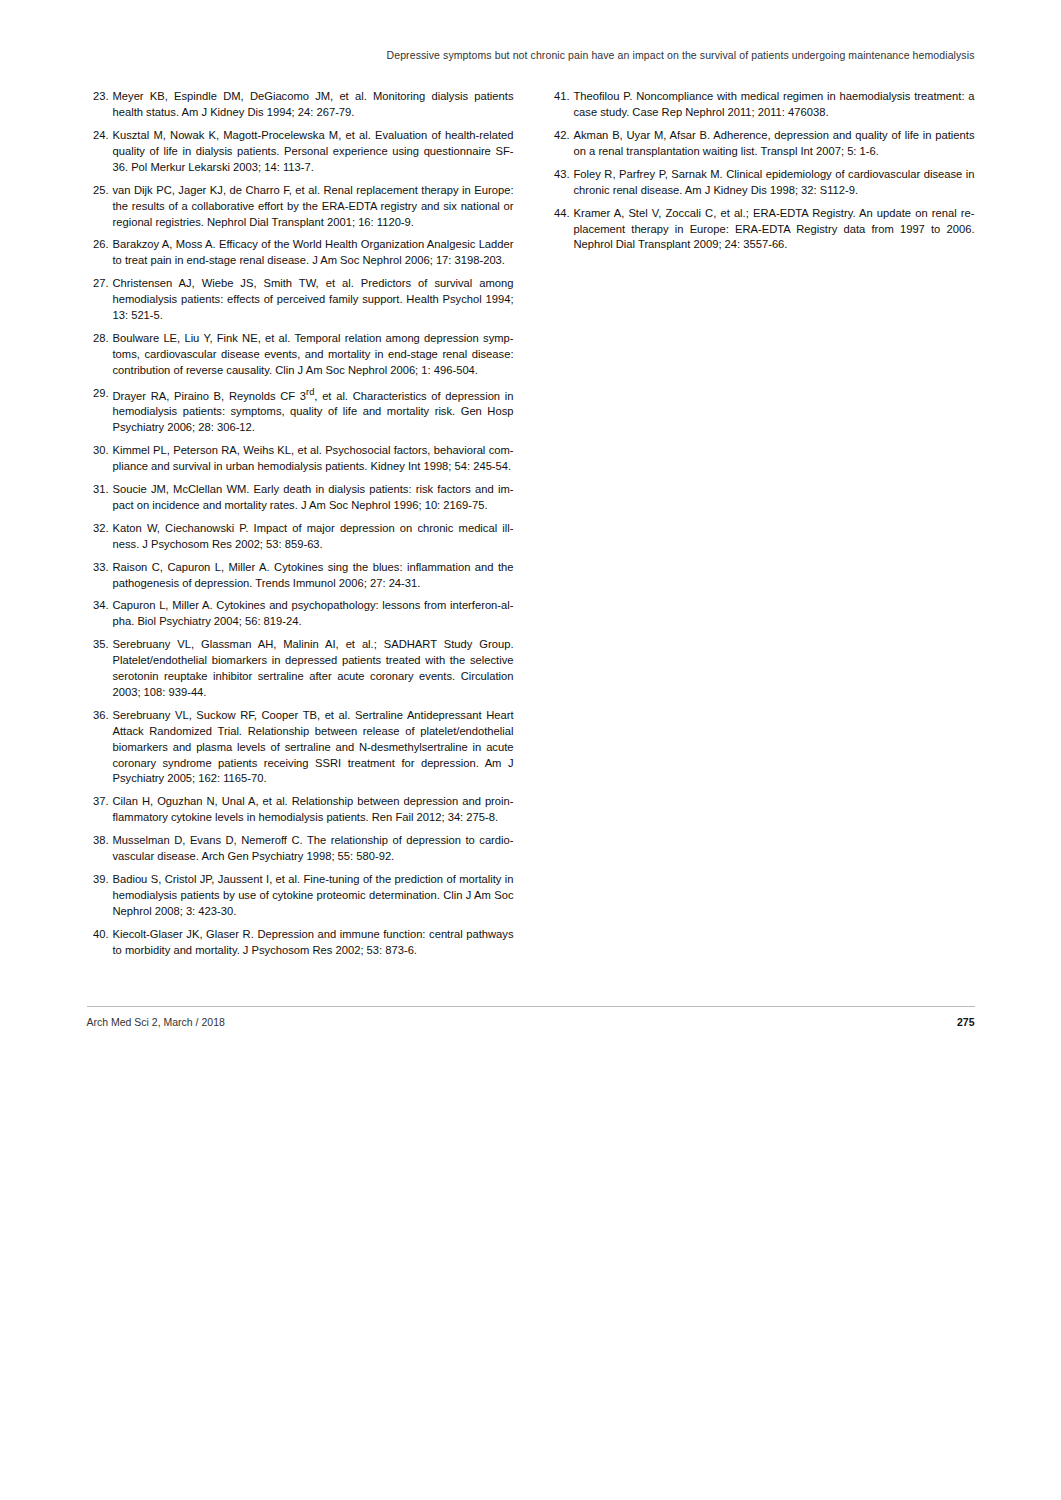Depressive symptoms but not chronic pain have an impact on the survival of patients undergoing maintenance hemodialysis
23. Meyer KB, Espindle DM, DeGiacomo JM, et al. Monitoring dialysis patients health status. Am J Kidney Dis 1994; 24: 267-79.
24. Kusztal M, Nowak K, Magott-Procelewska M, et al. Evaluation of health-related quality of life in dialysis patients. Personal experience using questionnaire SF-36. Pol Merkur Lekarski 2003; 14: 113-7.
25. van Dijk PC, Jager KJ, de Charro F, et al. Renal replacement therapy in Europe: the results of a collaborative effort by the ERA-EDTA registry and six national or regional registries. Nephrol Dial Transplant 2001; 16: 1120-9.
26. Barakzoy A, Moss A. Efficacy of the World Health Organization Analgesic Ladder to treat pain in end-stage renal disease. J Am Soc Nephrol 2006; 17: 3198-203.
27. Christensen AJ, Wiebe JS, Smith TW, et al. Predictors of survival among hemodialysis patients: effects of perceived family support. Health Psychol 1994; 13: 521-5.
28. Boulware LE, Liu Y, Fink NE, et al. Temporal relation among depression symptoms, cardiovascular disease events, and mortality in end-stage renal disease: contribution of reverse causality. Clin J Am Soc Nephrol 2006; 1: 496-504.
29. Drayer RA, Piraino B, Reynolds CF 3rd, et al. Characteristics of depression in hemodialysis patients: symptoms, quality of life and mortality risk. Gen Hosp Psychiatry 2006; 28: 306-12.
30. Kimmel PL, Peterson RA, Weihs KL, et al. Psychosocial factors, behavioral compliance and survival in urban hemodialysis patients. Kidney Int 1998; 54: 245-54.
31. Soucie JM, McClellan WM. Early death in dialysis patients: risk factors and impact on incidence and mortality rates. J Am Soc Nephrol 1996; 10: 2169-75.
32. Katon W, Ciechanowski P. Impact of major depression on chronic medical illness. J Psychosom Res 2002; 53: 859-63.
33. Raison C, Capuron L, Miller A. Cytokines sing the blues: inflammation and the pathogenesis of depression. Trends Immunol 2006; 27: 24-31.
34. Capuron L, Miller A. Cytokines and psychopathology: lessons from interferon-alpha. Biol Psychiatry 2004; 56: 819-24.
35. Serebruany VL, Glassman AH, Malinin AI, et al.; SADHART Study Group. Platelet/endothelial biomarkers in depressed patients treated with the selective serotonin reuptake inhibitor sertraline after acute coronary events. Circulation 2003; 108: 939-44.
36. Serebruany VL, Suckow RF, Cooper TB, et al. Sertraline Antidepressant Heart Attack Randomized Trial. Relationship between release of platelet/endothelial biomarkers and plasma levels of sertraline and N-desmethylsertraline in acute coronary syndrome patients receiving SSRI treatment for depression. Am J Psychiatry 2005; 162: 1165-70.
37. Cilan H, Oguzhan N, Unal A, et al. Relationship between depression and proinflammatory cytokine levels in hemodialysis patients. Ren Fail 2012; 34: 275-8.
38. Musselman D, Evans D, Nemeroff C. The relationship of depression to cardiovascular disease. Arch Gen Psychiatry 1998; 55: 580-92.
39. Badiou S, Cristol JP, Jaussent I, et al. Fine-tuning of the prediction of mortality in hemodialysis patients by use of cytokine proteomic determination. Clin J Am Soc Nephrol 2008; 3: 423-30.
40. Kiecolt-Glaser JK, Glaser R. Depression and immune function: central pathways to morbidity and mortality. J Psychosom Res 2002; 53: 873-6.
41. Theofilou P. Noncompliance with medical regimen in haemodialysis treatment: a case study. Case Rep Nephrol 2011; 2011: 476038.
42. Akman B, Uyar M, Afsar B. Adherence, depression and quality of life in patients on a renal transplantation waiting list. Transpl Int 2007; 5: 1-6.
43. Foley R, Parfrey P, Sarnak M. Clinical epidemiology of cardiovascular disease in chronic renal disease. Am J Kidney Dis 1998; 32: S112-9.
44. Kramer A, Stel V, Zoccali C, et al.; ERA-EDTA Registry. An update on renal replacement therapy in Europe: ERA-EDTA Registry data from 1997 to 2006. Nephrol Dial Transplant 2009; 24: 3557-66.
Arch Med Sci 2, March / 2018
275